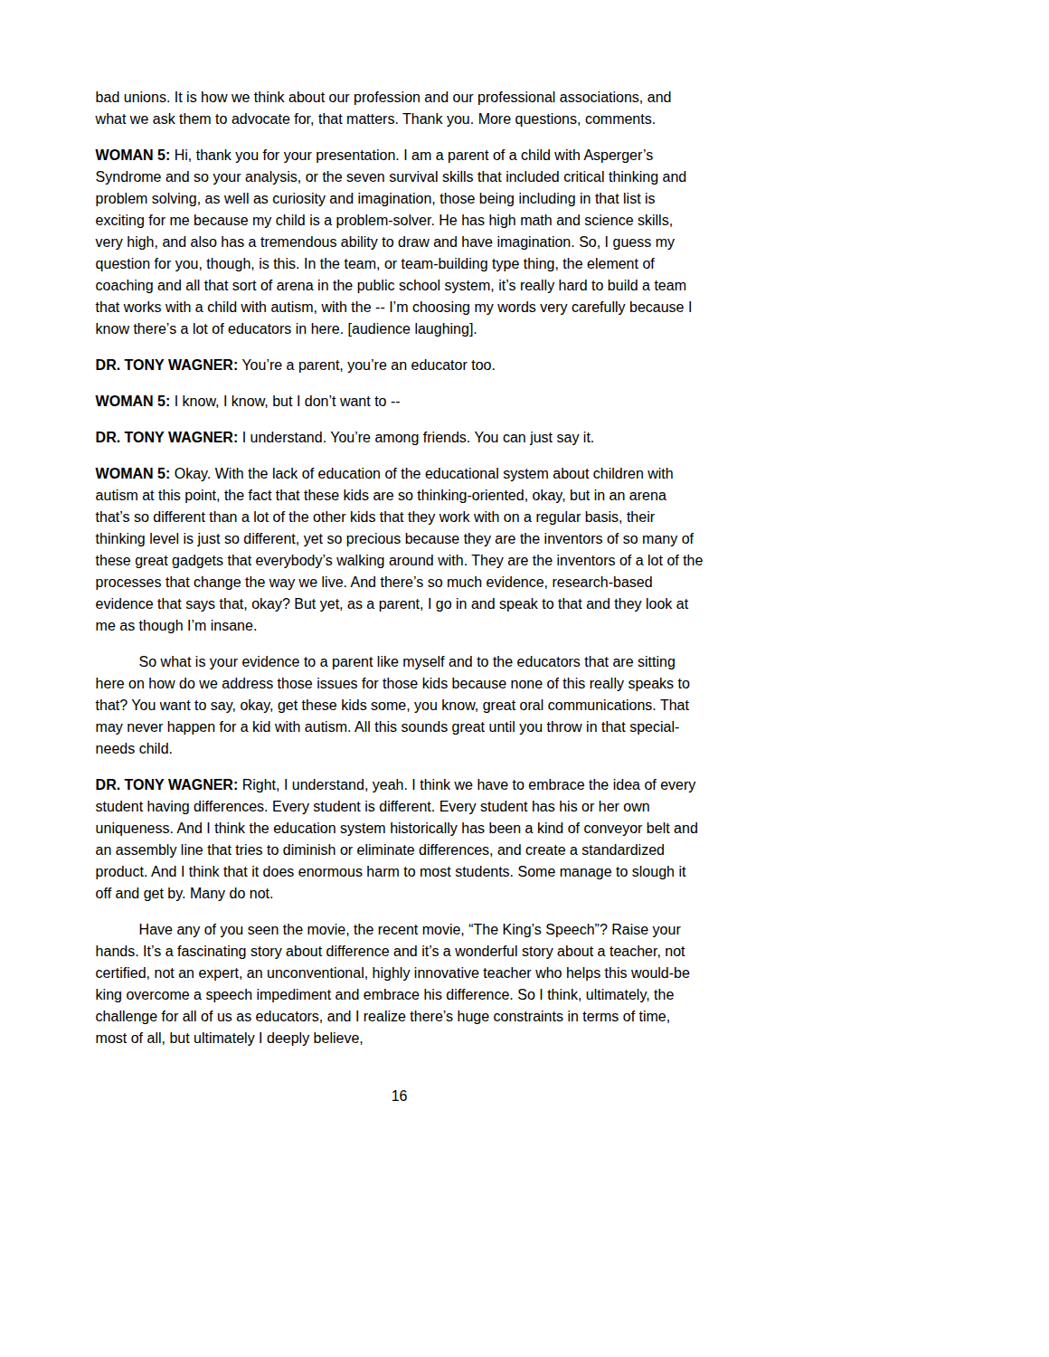bad unions. It is how we think about our profession and our professional associations, and what we ask them to advocate for, that matters. Thank you. More questions, comments.
WOMAN 5: Hi, thank you for your presentation. I am a parent of a child with Asperger’s Syndrome and so your analysis, or the seven survival skills that included critical thinking and problem solving, as well as curiosity and imagination, those being including in that list is exciting for me because my child is a problem-solver. He has high math and science skills, very high, and also has a tremendous ability to draw and have imagination. So, I guess my question for you, though, is this. In the team, or team-building type thing, the element of coaching and all that sort of arena in the public school system, it’s really hard to build a team that works with a child with autism, with the -- I’m choosing my words very carefully because I know there’s a lot of educators in here. [audience laughing].
DR. TONY WAGNER: You’re a parent, you’re an educator too.
WOMAN 5: I know, I know, but I don’t want to --
DR. TONY WAGNER: I understand. You’re among friends. You can just say it.
WOMAN 5: Okay. With the lack of education of the educational system about children with autism at this point, the fact that these kids are so thinking-oriented, okay, but in an arena that’s so different than a lot of the other kids that they work with on a regular basis, their thinking level is just so different, yet so precious because they are the inventors of so many of these great gadgets that everybody’s walking around with. They are the inventors of a lot of the processes that change the way we live. And there’s so much evidence, research-based evidence that says that, okay? But yet, as a parent, I go in and speak to that and they look at me as though I’m insane.
So what is your evidence to a parent like myself and to the educators that are sitting here on how do we address those issues for those kids because none of this really speaks to that? You want to say, okay, get these kids some, you know, great oral communications. That may never happen for a kid with autism. All this sounds great until you throw in that special-needs child.
DR. TONY WAGNER: Right, I understand, yeah. I think we have to embrace the idea of every student having differences. Every student is different. Every student has his or her own uniqueness. And I think the education system historically has been a kind of conveyor belt and an assembly line that tries to diminish or eliminate differences, and create a standardized product. And I think that it does enormous harm to most students. Some manage to slough it off and get by. Many do not.
Have any of you seen the movie, the recent movie, “The King’s Speech”? Raise your hands. It’s a fascinating story about difference and it’s a wonderful story about a teacher, not certified, not an expert, an unconventional, highly innovative teacher who helps this would-be king overcome a speech impediment and embrace his difference. So I think, ultimately, the challenge for all of us as educators, and I realize there’s huge constraints in terms of time, most of all, but ultimately I deeply believe,
16